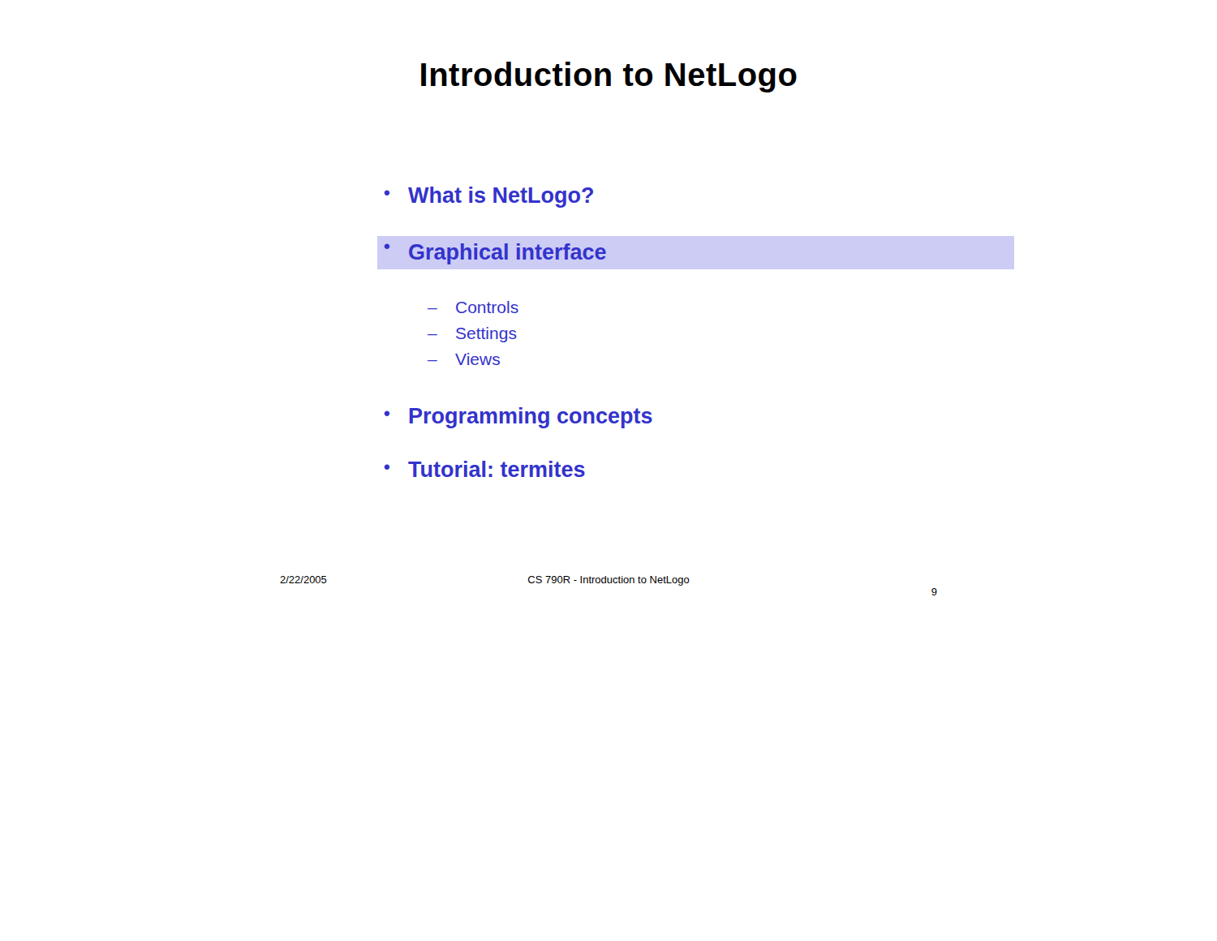Introduction to NetLogo
What is NetLogo?
Graphical interface
Controls
Settings
Views
Programming concepts
Tutorial: termites
2/22/2005
CS 790R - Introduction to NetLogo
9